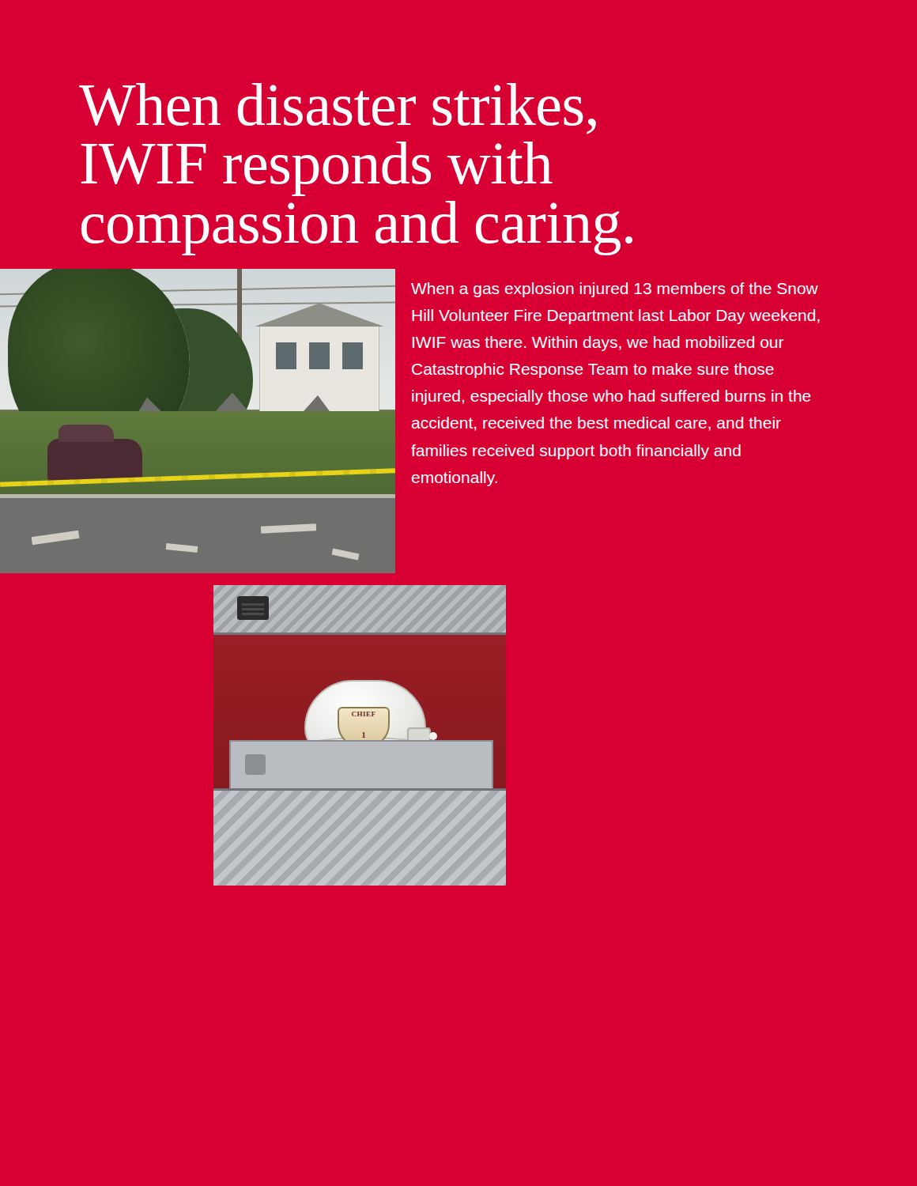When disaster strikes,
IWIF responds with
compassion and caring.
CHIEF
1
When a gas explosion injured 13 members of the Snow Hill Volunteer Fire Department last Labor Day weekend, IWIF was there. Within days, we had mobilized our Catastrophic Response Team to make sure those injured, especially those who had suffered burns in the accident, received the best medical care, and their families received support both financially and emotionally.